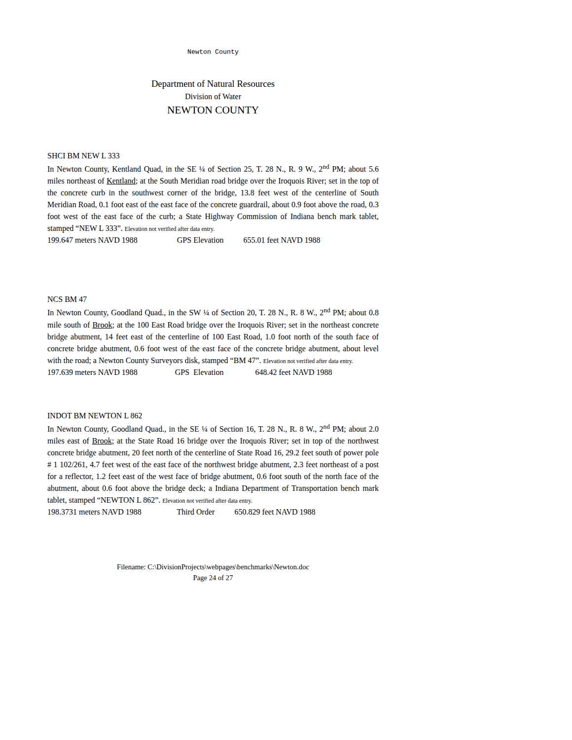Newton County
Department of Natural Resources
Division of Water
NEWTON COUNTY
SHCI BM NEW L 333
In Newton County, Kentland Quad, in the SE ¼ of Section 25, T. 28 N., R. 9 W., 2nd PM; about 5.6 miles northeast of Kentland; at the South Meridian road bridge over the Iroquois River; set in the top of the concrete curb in the southwest corner of the bridge, 13.8 feet west of the centerline of South Meridian Road, 0.1 foot east of the east face of the concrete guardrail, about 0.9 foot above the road, 0.3 foot west of the east face of the curb; a State Highway Commission of Indiana bench mark tablet, stamped “NEW L 333”. Elevation not verified after data entry.
199.647 meters NAVD 1988 GPS Elevation 655.01 feet NAVD 1988
NCS BM 47
In Newton County, Goodland Quad., in the SW ¼ of Section 20, T. 28 N., R. 8 W., 2nd PM; about 0.8 mile south of Brook; at the 100 East Road bridge over the Iroquois River; set in the northeast concrete bridge abutment, 14 feet east of the centerline of 100 East Road, 1.0 foot north of the south face of concrete bridge abutment, 0.6 foot west of the east face of the concrete bridge abutment, about level with the road; a Newton County Surveyors disk, stamped “BM 47”. Elevation not verified after data entry.
197.639 meters NAVD 1988 GPS Elevation 648.42 feet NAVD 1988
INDOT BM NEWTON L 862
In Newton County, Goodland Quad., in the SE ¼ of Section 16, T. 28 N., R. 8 W., 2nd PM; about 2.0 miles east of Brook; at the State Road 16 bridge over the Iroquois River; set in top of the northwest concrete bridge abutment, 20 feet north of the centerline of State Road 16, 29.2 feet south of power pole # 1 102/261, 4.7 feet west of the east face of the northwest bridge abutment, 2.3 feet northeast of a post for a reflector, 1.2 feet east of the west face of bridge abutment, 0.6 foot south of the north face of the abutment, about 0.6 foot above the bridge deck; a Indiana Department of Transportation bench mark tablet, stamped “NEWTON L 862”. Elevation not verified after data entry.
198.3731 meters NAVD 1988 Third Order 650.829 feet NAVD 1988
Filename: C:\DivisionProjects\webpages\benchmarks\Newton.doc
Page 24 of 27